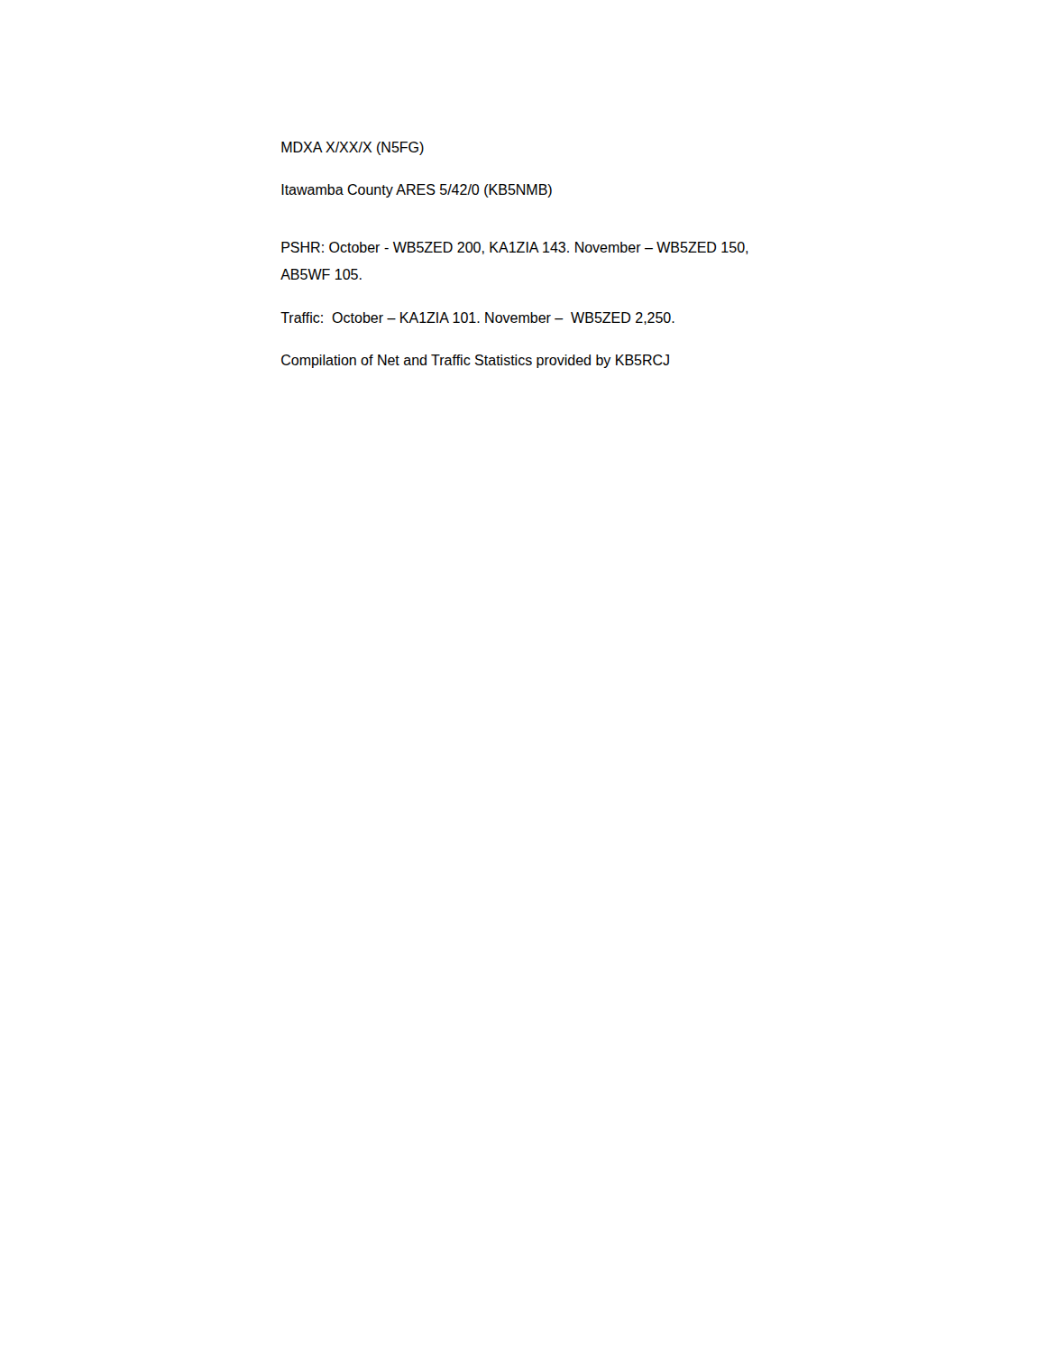MDXA X/XX/X (N5FG)
Itawamba County ARES 5/42/0 (KB5NMB)
PSHR: October - WB5ZED 200, KA1ZIA 143. November – WB5ZED 150, AB5WF 105.
Traffic: October – KA1ZIA 101. November – WB5ZED 2,250.
Compilation of Net and Traffic Statistics provided by KB5RCJ